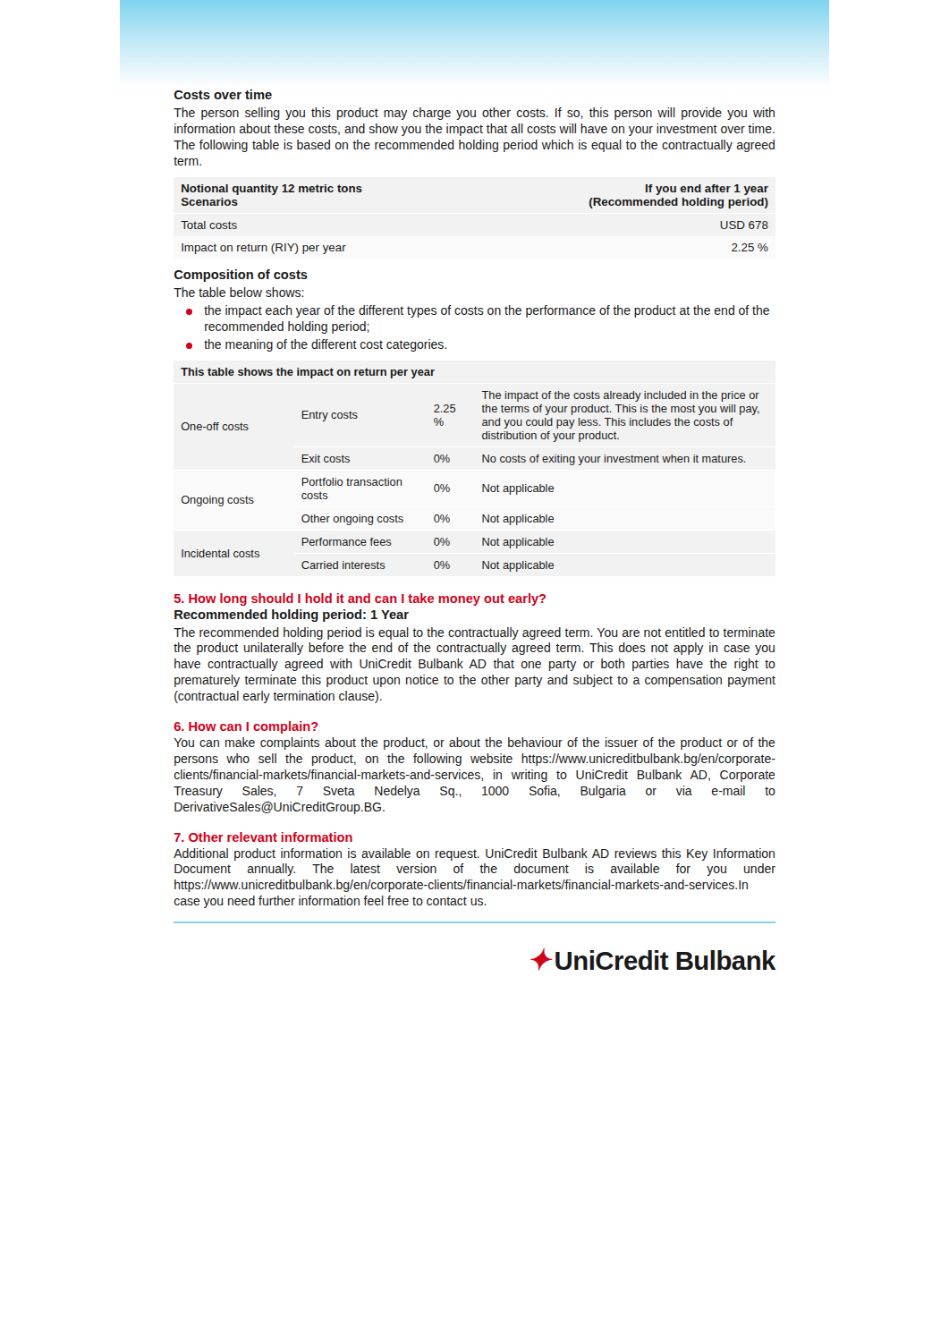Costs over time
The person selling you this product may charge you other costs. If so, this person will provide you with information about these costs, and show you the impact that all costs will have on your investment over time. The following table is based on the recommended holding period which is equal to the contractually agreed term.
| Notional quantity 12 metric tons Scenarios | If you end after 1 year (Recommended holding period) |
| Total costs | USD 678 |
| Impact on return (RIY) per year | 2.25 % |
Composition of costs
The table below shows:
the impact each year of the different types of costs on the performance of the product at the end of the recommended holding period;
the meaning of the different cost categories.
| This table shows the impact on return per year |
| One-off costs | Entry costs | 2.25 % | The impact of the costs already included in the price or the terms of your product. This is the most you will pay, and you could pay less. This includes the costs of distribution of your product. |
| Exit costs | 0% | No costs of exiting your investment when it matures. |
| Ongoing costs | Portfolio transaction costs | 0% | Not applicable |
| Other ongoing costs | 0% | Not applicable |
| Incidental costs | Performance fees | 0% | Not applicable |
| Carried interests | 0% | Not applicable |
5. How long should I hold it and can I take money out early?
Recommended holding period: 1 Year
The recommended holding period is equal to the contractually agreed term. You are not entitled to terminate the product unilaterally before the end of the contractually agreed term. This does not apply in case you have contractually agreed with UniCredit Bulbank AD that one party or both parties have the right to prematurely terminate this product upon notice to the other party and subject to a compensation payment (contractual early termination clause).
6. How can I complain?
You can make complaints about the product, or about the behaviour of the issuer of the product or of the persons who sell the product, on the following website https://www.unicreditbulbank.bg/en/corporate-clients/financial-markets/financial-markets-and-services, in writing to UniCredit Bulbank AD, Corporate Treasury Sales, 7 Sveta Nedelya Sq., 1000 Sofia, Bulgaria or via e-mail to DerivativeSales@UniCreditGroup.BG.
7. Other relevant information
Additional product information is available on request. UniCredit Bulbank AD reviews this Key Information Document annually. The latest version of the document is available for you under https://www.unicreditbulbank.bg/en/corporate-clients/financial-markets/financial-markets-and-services.In case you need further information feel free to contact us.
✦UniCredit Bulbank